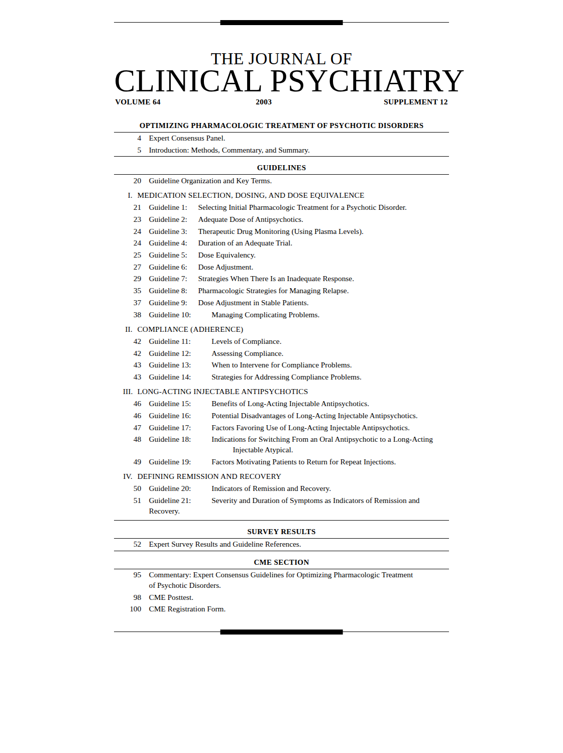THE JOURNAL OF
CLINICAL PSYCHIATRY
VOLUME 64
2003
SUPPLEMENT 12
OPTIMIZING PHARMACOLOGIC TREATMENT OF PSYCHOTIC DISORDERS
4
Expert Consensus Panel.
5
Introduction: Methods, Commentary, and Summary.
GUIDELINES
20
Guideline Organization and Key Terms.
I. MEDICATION SELECTION, DOSING, AND DOSE EQUIVALENCE
21
Guideline 1: Selecting Initial Pharmacologic Treatment for a Psychotic Disorder.
23
Guideline 2: Adequate Dose of Antipsychotics.
24
Guideline 3: Therapeutic Drug Monitoring (Using Plasma Levels).
24
Guideline 4: Duration of an Adequate Trial.
25
Guideline 5: Dose Equivalency.
27
Guideline 6: Dose Adjustment.
29
Guideline 7: Strategies When There Is an Inadequate Response.
35
Guideline 8: Pharmacologic Strategies for Managing Relapse.
37
Guideline 9: Dose Adjustment in Stable Patients.
38
Guideline 10: Managing Complicating Problems.
II. COMPLIANCE (ADHERENCE)
42
Guideline 11: Levels of Compliance.
42
Guideline 12: Assessing Compliance.
43
Guideline 13: When to Intervene for Compliance Problems.
43
Guideline 14: Strategies for Addressing Compliance Problems.
III. LONG-ACTING INJECTABLE ANTIPSYCHOTICS
46
Guideline 15: Benefits of Long-Acting Injectable Antipsychotics.
46
Guideline 16: Potential Disadvantages of Long-Acting Injectable Antipsychotics.
47
Guideline 17: Factors Favoring Use of Long-Acting Injectable Antipsychotics.
48
Guideline 18: Indications for Switching From an Oral Antipsychotic to a Long-Acting
Injectable Atypical.
49
Guideline 19: Factors Motivating Patients to Return for Repeat Injections.
IV. DEFINING REMISSION AND RECOVERY
50
Guideline 20: Indicators of Remission and Recovery.
51
Guideline 21: Severity and Duration of Symptoms as Indicators of Remission and Recovery.
SURVEY RESULTS
52
Expert Survey Results and Guideline References.
CME SECTION
95
Commentary: Expert Consensus Guidelines for Optimizing Pharmacologic Treatment
of Psychotic Disorders.
98
CME Posttest.
100
CME Registration Form.